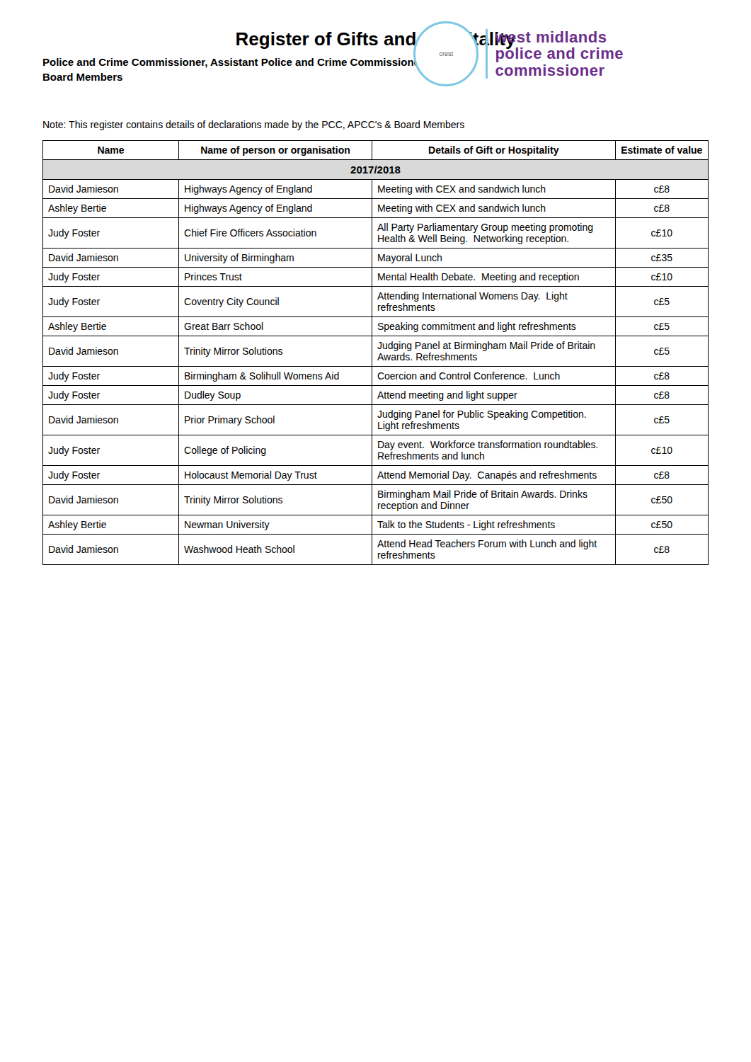Register of Gifts and Hospitality
Police and Crime Commissioner, Assistant Police and Crime Commissioners &
Board Members
crest
west midlands
police and crime
commissioner
Note: This register contains details of declarations made by the PCC, APCC's & Board Members
| Name | Name of person or organisation | Details of Gift or Hospitality | Estimate of value |
| --- | --- | --- | --- |
| 2017/2018 |
| David Jamieson | Highways Agency of England | Meeting with CEX and sandwich lunch | c£8 |
| Ashley Bertie | Highways Agency of England | Meeting with CEX and sandwich lunch | c£8 |
| Judy Foster | Chief Fire Officers Association | All Party Parliamentary Group meeting promoting Health & Well Being. Networking reception. | c£10 |
| David Jamieson | University of Birmingham | Mayoral Lunch | c£35 |
| Judy Foster | Princes Trust | Mental Health Debate. Meeting and reception | c£10 |
| Judy Foster | Coventry City Council | Attending International Womens Day. Light refreshments | c£5 |
| Ashley Bertie | Great Barr School | Speaking commitment and light refreshments | c£5 |
| David Jamieson | Trinity Mirror Solutions | Judging Panel at Birmingham Mail Pride of Britain Awards. Refreshments | c£5 |
| Judy Foster | Birmingham & Solihull Womens Aid | Coercion and Control Conference. Lunch | c£8 |
| Judy Foster | Dudley Soup | Attend meeting and light supper | c£8 |
| David Jamieson | Prior Primary School | Judging Panel for Public Speaking Competition. Light refreshments | c£5 |
| Judy Foster | College of Policing | Day event. Workforce transformation roundtables. Refreshments and lunch | c£10 |
| Judy Foster | Holocaust Memorial Day Trust | Attend Memorial Day. Canapés and refreshments | c£8 |
| David Jamieson | Trinity Mirror Solutions | Birmingham Mail Pride of Britain Awards. Drinks reception and Dinner | c£50 |
| Ashley Bertie | Newman University | Talk to the Students - Light refreshments | c£50 |
| David Jamieson | Washwood Heath School | Attend Head Teachers Forum with Lunch and light refreshments | c£8 |